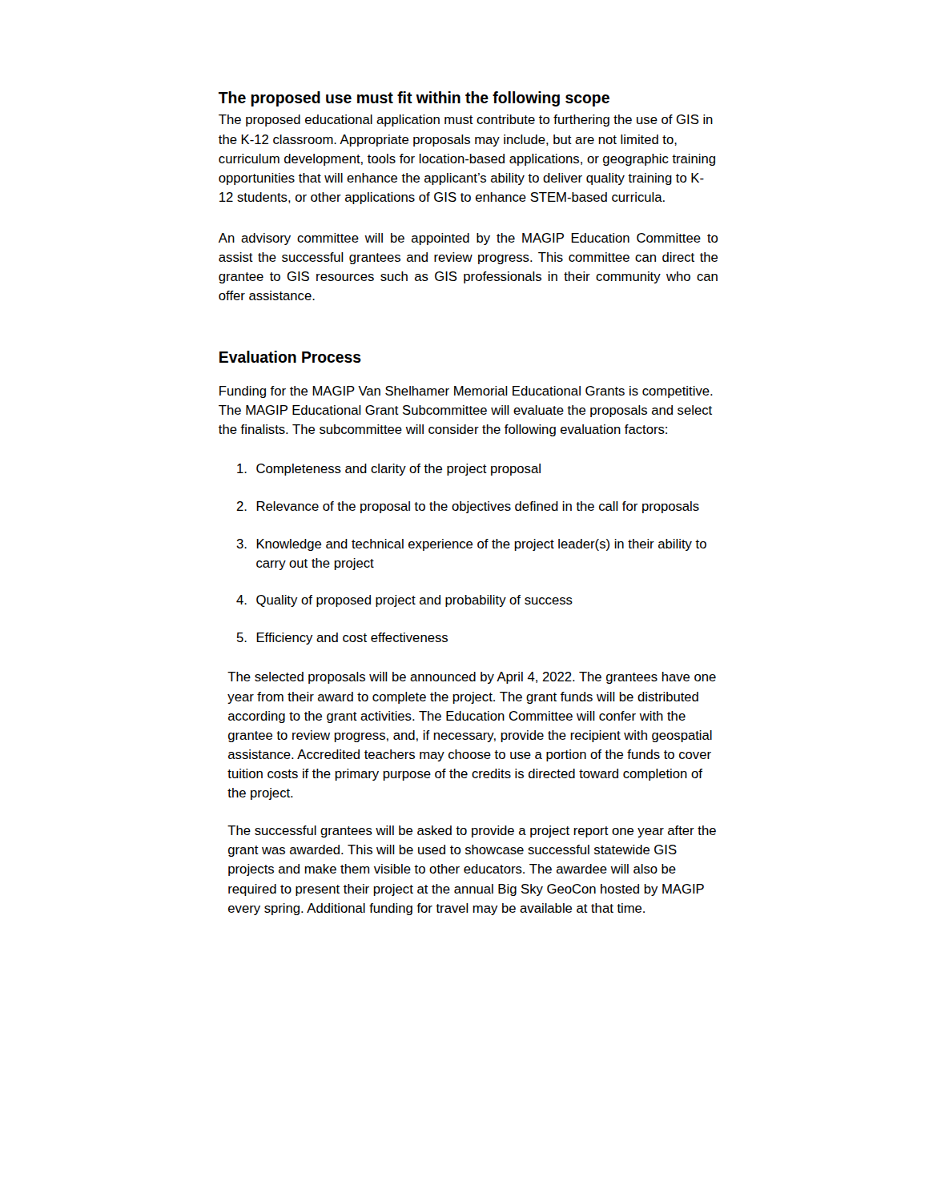The proposed use must fit within the following scope
The proposed educational application must contribute to furthering the use of GIS in the K-12 classroom. Appropriate proposals may include, but are not limited to, curriculum development, tools for location-based applications, or geographic training opportunities that will enhance the applicant’s ability to deliver quality training to K-12 students, or other applications of GIS to enhance STEM-based curricula.
An advisory committee will be appointed by the MAGIP Education Committee to assist the successful grantees and review progress. This committee can direct the grantee to GIS resources such as GIS professionals in their community who can offer assistance.
Evaluation Process
Funding for the MAGIP Van Shelhamer Memorial Educational Grants is competitive. The MAGIP Educational Grant Subcommittee will evaluate the proposals and select the finalists. The subcommittee will consider the following evaluation factors:
Completeness and clarity of the project proposal
Relevance of the proposal to the objectives defined in the call for proposals
Knowledge and technical experience of the project leader(s) in their ability to carry out the project
Quality of proposed project and probability of success
Efficiency and cost effectiveness
The selected proposals will be announced by April 4, 2022. The grantees have one year from their award to complete the project. The grant funds will be distributed according to the grant activities. The Education Committee will confer with the grantee to review progress, and, if necessary, provide the recipient with geospatial assistance. Accredited teachers may choose to use a portion of the funds to cover tuition costs if the primary purpose of the credits is directed toward completion of the project.
The successful grantees will be asked to provide a project report one year after the grant was awarded. This will be used to showcase successful statewide GIS projects and make them visible to other educators. The awardee will also be required to present their project at the annual Big Sky GeoCon hosted by MAGIP every spring. Additional funding for travel may be available at that time.